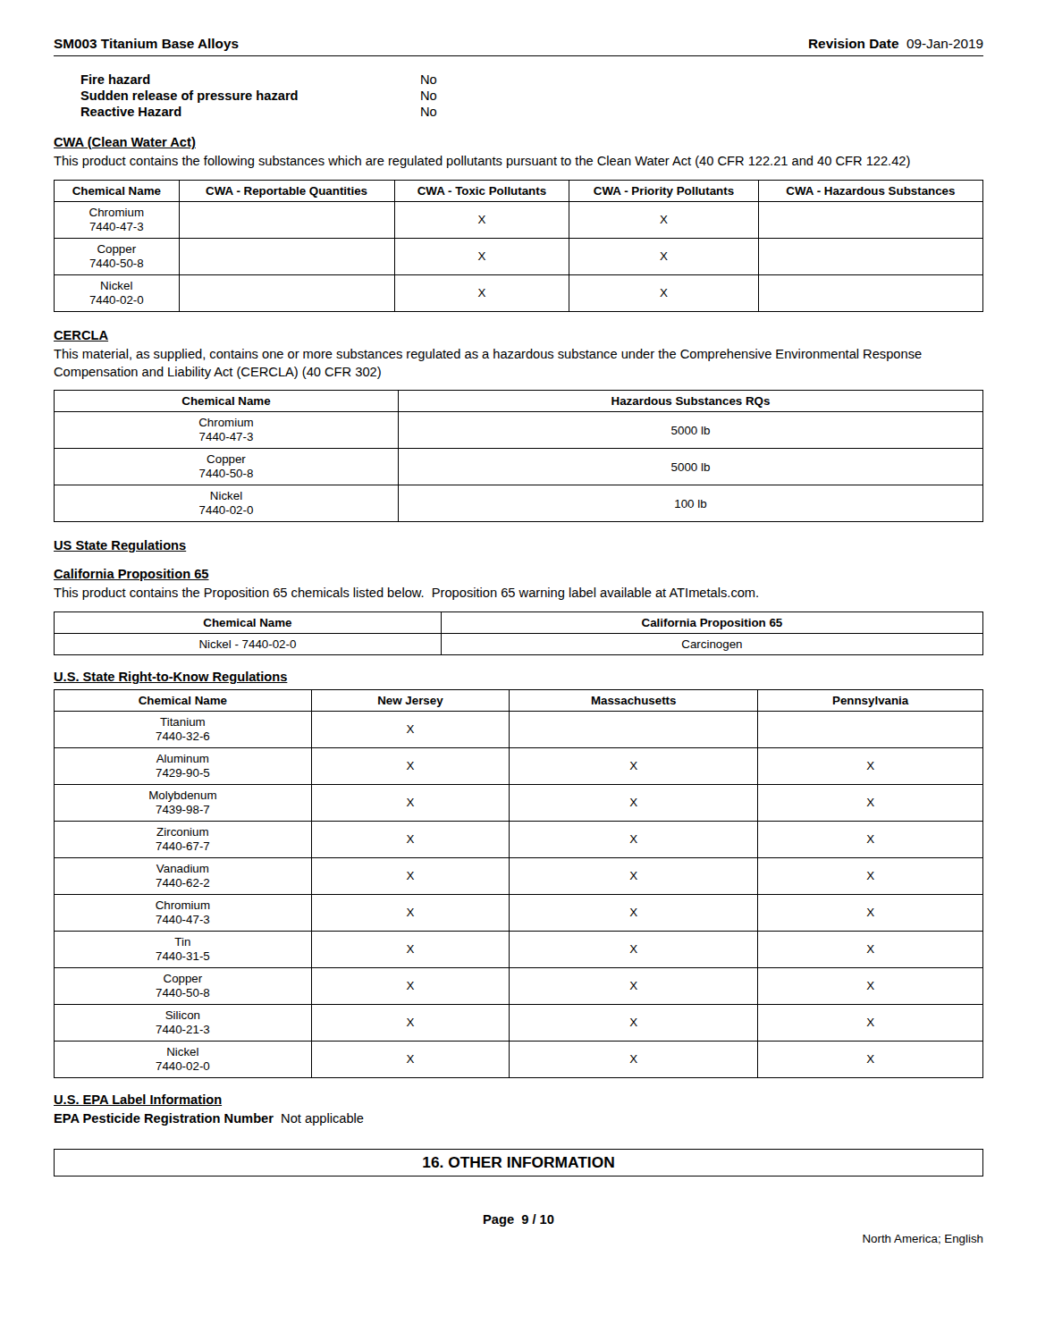SM003 Titanium Base Alloys
Revision Date 09-Jan-2019
Fire hazard No
Sudden release of pressure hazard No
Reactive Hazard No
CWA (Clean Water Act)
This product contains the following substances which are regulated pollutants pursuant to the Clean Water Act (40 CFR 122.21 and 40 CFR 122.42)
| Chemical Name | CWA - Reportable Quantities | CWA - Toxic Pollutants | CWA - Priority Pollutants | CWA - Hazardous Substances |
| --- | --- | --- | --- | --- |
| Chromium 7440-47-3 | | X | X | |
| Copper 7440-50-8 | | X | X | |
| Nickel 7440-02-0 | | X | X | |
CERCLA
This material, as supplied, contains one or more substances regulated as a hazardous substance under the Comprehensive Environmental Response Compensation and Liability Act (CERCLA) (40 CFR 302)
| Chemical Name | Hazardous Substances RQs |
| --- | --- |
| Chromium 7440-47-3 | 5000 lb |
| Copper 7440-50-8 | 5000 lb |
| Nickel 7440-02-0 | 100 lb |
US State Regulations
California Proposition 65
This product contains the Proposition 65 chemicals listed below. Proposition 65 warning label available at ATImetals.com.
| Chemical Name | California Proposition 65 |
| --- | --- |
| Nickel - 7440-02-0 | Carcinogen |
U.S. State Right-to-Know Regulations
| Chemical Name | New Jersey | Massachusetts | Pennsylvania |
| --- | --- | --- | --- |
| Titanium 7440-32-6 | X | | |
| Aluminum 7429-90-5 | X | X | X |
| Molybdenum 7439-98-7 | X | X | X |
| Zirconium 7440-67-7 | X | X | X |
| Vanadium 7440-62-2 | X | X | X |
| Chromium 7440-47-3 | X | X | X |
| Tin 7440-31-5 | X | X | X |
| Copper 7440-50-8 | X | X | X |
| Silicon 7440-21-3 | X | X | X |
| Nickel 7440-02-0 | X | X | X |
U.S. EPA Label Information
EPA Pesticide Registration Number Not applicable
16. OTHER INFORMATION
Page 9 / 10
North America; English